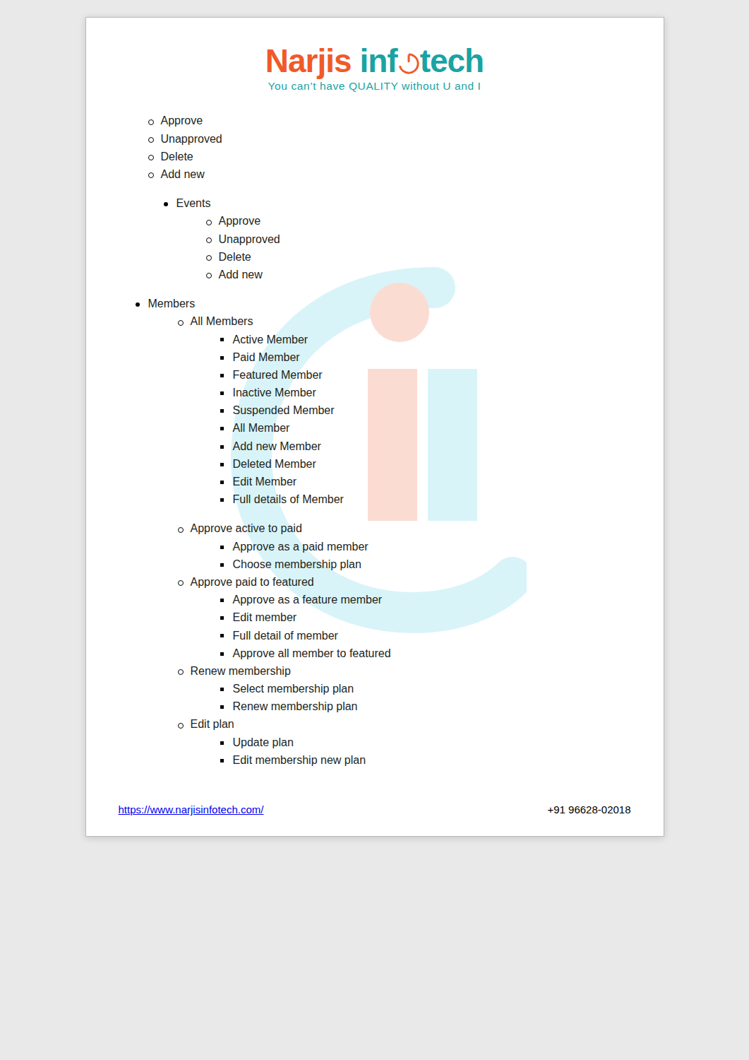Narjis inftech
You can’t have QUALITY without U and I
Approve
Unapproved
Delete
Add new
Events
Approve
Unapproved
Delete
Add new
Members
All Members
Active Member
Paid Member
Featured Member
Inactive Member
Suspended Member
All Member
Add new Member
Deleted Member
Edit Member
Full details of Member
Approve active to paid
Approve as a paid member
Choose membership plan
Approve paid to featured
Approve as a feature member
Edit member
Full detail of member
Approve all member to featured
Renew membership
Select membership plan
Renew membership plan
Edit plan
Update plan
Edit membership new plan
https://www.narjisinfotech.com/ +91 96628-02018